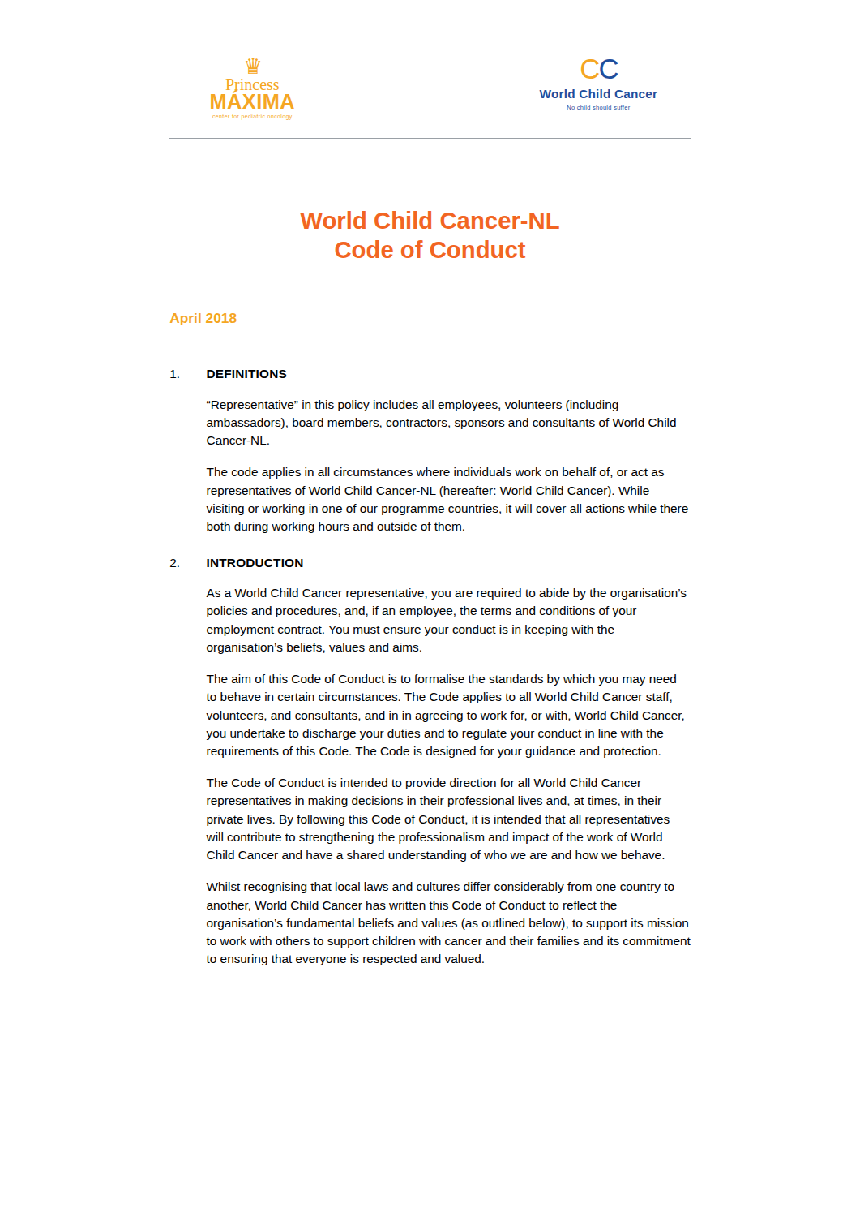♛
Princess
MÁXIMA
center for pediatric oncology
CC
World Child Cancer
No child should suffer
World Child Cancer-NL Code of Conduct
April 2018
1.
DEFINITIONS
“Representative” in this policy includes all employees, volunteers (including ambassadors), board members, contractors, sponsors and consultants of World Child Cancer-NL.
The code applies in all circumstances where individuals work on behalf of, or act as representatives of World Child Cancer-NL (hereafter: World Child Cancer). While visiting or working in one of our programme countries, it will cover all actions while there both during working hours and outside of them.
2.
INTRODUCTION
As a World Child Cancer representative, you are required to abide by the organisation’s policies and procedures, and, if an employee, the terms and conditions of your employment contract. You must ensure your conduct is in keeping with the organisation’s beliefs, values and aims.
The aim of this Code of Conduct is to formalise the standards by which you may need to behave in certain circumstances. The Code applies to all World Child Cancer staff, volunteers, and consultants, and in in agreeing to work for, or with, World Child Cancer, you undertake to discharge your duties and to regulate your conduct in line with the requirements of this Code. The Code is designed for your guidance and protection.
The Code of Conduct is intended to provide direction for all World Child Cancer representatives in making decisions in their professional lives and, at times, in their private lives. By following this Code of Conduct, it is intended that all representatives will contribute to strengthening the professionalism and impact of the work of World Child Cancer and have a shared understanding of who we are and how we behave.
Whilst recognising that local laws and cultures differ considerably from one country to another, World Child Cancer has written this Code of Conduct to reflect the organisation’s fundamental beliefs and values (as outlined below), to support its mission to work with others to support children with cancer and their families and its commitment to ensuring that everyone is respected and valued.